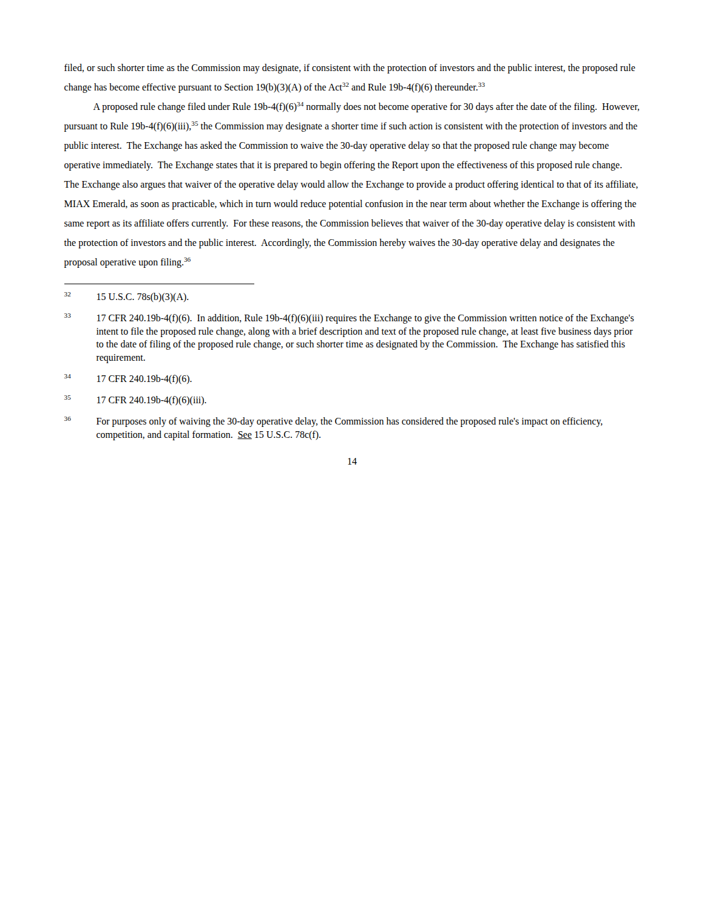filed, or such shorter time as the Commission may designate, if consistent with the protection of investors and the public interest, the proposed rule change has become effective pursuant to Section 19(b)(3)(A) of the Act32 and Rule 19b-4(f)(6) thereunder.33
A proposed rule change filed under Rule 19b-4(f)(6)34 normally does not become operative for 30 days after the date of the filing. However, pursuant to Rule 19b-4(f)(6)(iii),35 the Commission may designate a shorter time if such action is consistent with the protection of investors and the public interest. The Exchange has asked the Commission to waive the 30-day operative delay so that the proposed rule change may become operative immediately. The Exchange states that it is prepared to begin offering the Report upon the effectiveness of this proposed rule change. The Exchange also argues that waiver of the operative delay would allow the Exchange to provide a product offering identical to that of its affiliate, MIAX Emerald, as soon as practicable, which in turn would reduce potential confusion in the near term about whether the Exchange is offering the same report as its affiliate offers currently. For these reasons, the Commission believes that waiver of the 30-day operative delay is consistent with the protection of investors and the public interest. Accordingly, the Commission hereby waives the 30-day operative delay and designates the proposal operative upon filing.36
32
15 U.S.C. 78s(b)(3)(A).
33
17 CFR 240.19b-4(f)(6). In addition, Rule 19b-4(f)(6)(iii) requires the Exchange to give the Commission written notice of the Exchange's intent to file the proposed rule change, along with a brief description and text of the proposed rule change, at least five business days prior to the date of filing of the proposed rule change, or such shorter time as designated by the Commission. The Exchange has satisfied this requirement.
34
17 CFR 240.19b-4(f)(6).
35
17 CFR 240.19b-4(f)(6)(iii).
36
For purposes only of waiving the 30-day operative delay, the Commission has considered the proposed rule's impact on efficiency, competition, and capital formation. See 15 U.S.C. 78c(f).
14